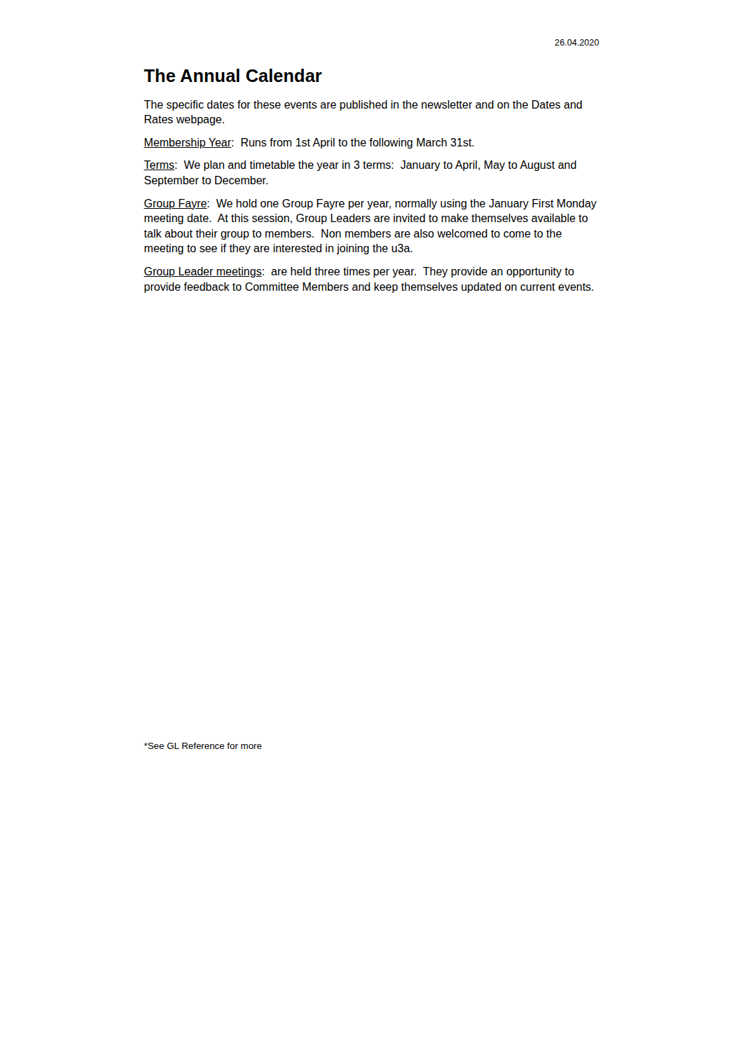26.04.2020
The Annual Calendar
The specific dates for these events are published in the newsletter and on the Dates and Rates webpage.
Membership Year: Runs from 1st April to the following March 31st.
Terms: We plan and timetable the year in 3 terms: January to April, May to August and September to December.
Group Fayre: We hold one Group Fayre per year, normally using the January First Monday meeting date. At this session, Group Leaders are invited to make themselves available to talk about their group to members. Non members are also welcomed to come to the meeting to see if they are interested in joining the u3a.
Group Leader meetings: are held three times per year. They provide an opportunity to provide feedback to Committee Members and keep themselves updated on current events.
*See GL Reference for more